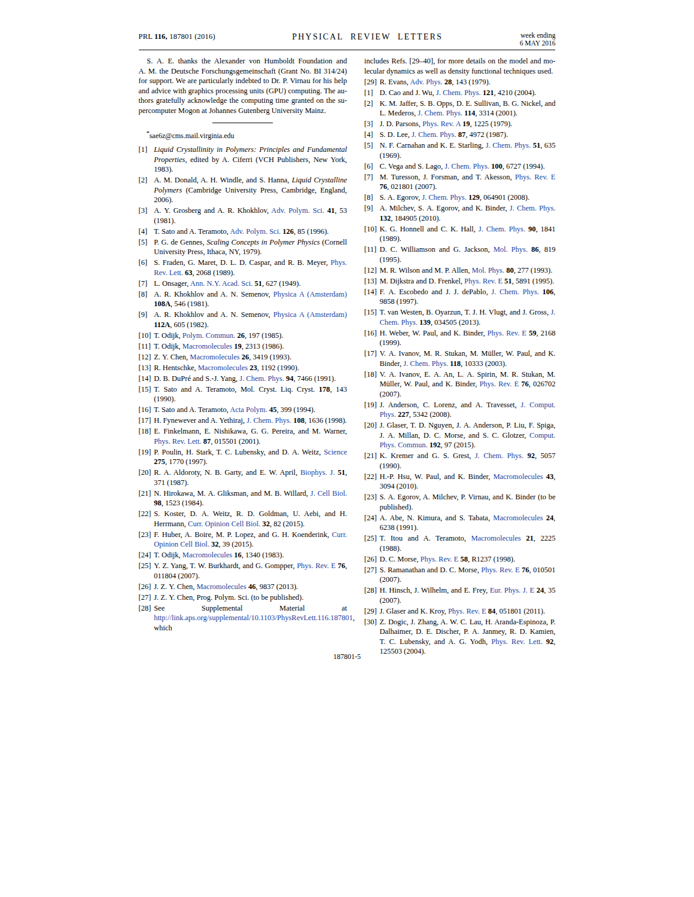PRL 116, 187801 (2016)
PHYSICAL REVIEW LETTERS
week ending6 MAY 2016
S. A. E. thanks the Alexander von Humboldt Foundation and A. M. the Deutsche Forschungsgemeinschaft (Grant No. BI 314/24) for support. We are particularly indebted to Dr. P. Virnau for his help and advice with graphics processing units (GPU) computing. The authors gratefully acknowledge the computing time granted on the supercomputer Mogon at Johannes Gutenberg University Mainz.
*sae6z@cms.mail.virginia.edu
Liquid Crystallinity in Polymers: Principles and Fundamental Properties, edited by A. Ciferri (VCH Publishers, New York, 1983).
A. M. Donald, A. H. Windle, and S. Hanna, Liquid Crystalline Polymers (Cambridge University Press, Cambridge, England, 2006).
A. Y. Grosberg and A. R. Khokhlov, Adv. Polym. Sci. 41, 53 (1981).
T. Sato and A. Teramoto, Adv. Polym. Sci. 126, 85 (1996).
P. G. de Gennes, Scaling Concepts in Polymer Physics (Cornell University Press, Ithaca, NY, 1979).
S. Fraden, G. Maret, D. L. D. Caspar, and R. B. Meyer, Phys. Rev. Lett. 63, 2068 (1989).
L. Onsager, Ann. N.Y. Acad. Sci. 51, 627 (1949).
A. R. Khokhlov and A. N. Semenov, Physica A (Amsterdam) 108A, 546 (1981).
A. R. Khokhlov and A. N. Semenov, Physica A (Amsterdam) 112A, 605 (1982).
T. Odijk, Polym. Commun. 26, 197 (1985).
T. Odijk, Macromolecules 19, 2313 (1986).
Z. Y. Chen, Macromolecules 26, 3419 (1993).
R. Hentschke, Macromolecules 23, 1192 (1990).
D. B. DuPré and S.-J. Yang, J. Chem. Phys. 94, 7466 (1991).
T. Sato and A. Teramoto, Mol. Cryst. Liq. Cryst. 178, 143 (1990).
T. Sato and A. Teramoto, Acta Polym. 45, 399 (1994).
H. Fynewever and A. Yethiraj, J. Chem. Phys. 108, 1636 (1998).
E. Finkelmann, E. Nishikawa, G. G. Pereira, and M. Warner, Phys. Rev. Lett. 87, 015501 (2001).
P. Poulin, H. Stark, T. C. Lubensky, and D. A. Weitz, Science 275, 1770 (1997).
R. A. Aldoroty, N. B. Garty, and E. W. April, Biophys. J. 51, 371 (1987).
N. Hirokawa, M. A. Gliksman, and M. B. Willard, J. Cell Biol. 98, 1523 (1984).
S. Koster, D. A. Weitz, R. D. Goldman, U. Aebi, and H. Herrmann, Curr. Opinion Cell Biol. 32, 82 (2015).
F. Huber, A. Boire, M. P. Lopez, and G. H. Koenderink, Curr. Opinion Cell Biol. 32, 39 (2015).
T. Odijk, Macromolecules 16, 1340 (1983).
Y. Z. Yang, T. W. Burkhardt, and G. Gompper, Phys. Rev. E 76, 011804 (2007).
J. Z. Y. Chen, Macromolecules 46, 9837 (2013).
J. Z. Y. Chen, Prog. Polym. Sci. (to be published).
See Supplemental Material at http://link.aps.org/supplemental/10.1103/PhysRevLett.116.187801, which
includes Refs. [29–40], for more details on the model and molecular dynamics as well as density functional techniques used.
R. Evans, Adv. Phys. 28, 143 (1979).
D. Cao and J. Wu, J. Chem. Phys. 121, 4210 (2004).
K. M. Jaffer, S. B. Opps, D. E. Sullivan, B. G. Nickel, and L. Mederos, J. Chem. Phys. 114, 3314 (2001).
J. D. Parsons, Phys. Rev. A 19, 1225 (1979).
S. D. Lee, J. Chem. Phys. 87, 4972 (1987).
N. F. Carnahan and K. E. Starling, J. Chem. Phys. 51, 635 (1969).
C. Vega and S. Lago, J. Chem. Phys. 100, 6727 (1994).
M. Turesson, J. Forsman, and T. Akesson, Phys. Rev. E 76, 021801 (2007).
S. A. Egorov, J. Chem. Phys. 129, 064901 (2008).
A. Milchev, S. A. Egorov, and K. Binder, J. Chem. Phys. 132, 184905 (2010).
K. G. Honnell and C. K. Hall, J. Chem. Phys. 90, 1841 (1989).
D. C. Williamson and G. Jackson, Mol. Phys. 86, 819 (1995).
M. R. Wilson and M. P. Allen, Mol. Phys. 80, 277 (1993).
M. Dijkstra and D. Frenkel, Phys. Rev. E 51, 5891 (1995).
F. A. Escobedo and J. J. dePablo, J. Chem. Phys. 106, 9858 (1997).
T. van Westen, B. Oyarzun, T. J. H. Vlugt, and J. Gross, J. Chem. Phys. 139, 034505 (2013).
H. Weber, W. Paul, and K. Binder, Phys. Rev. E 59, 2168 (1999).
V. A. Ivanov, M. R. Stukan, M. Müller, W. Paul, and K. Binder, J. Chem. Phys. 118, 10333 (2003).
V. A. Ivanov, E. A. An, L. A. Spirin, M. R. Stukan, M. Müller, W. Paul, and K. Binder, Phys. Rev. E 76, 026702 (2007).
J. Anderson, C. Lorenz, and A. Travesset, J. Comput. Phys. 227, 5342 (2008).
J. Glaser, T. D. Nguyen, J. A. Anderson, P. Liu, F. Spiga, J. A. Millan, D. C. Morse, and S. C. Glotzer, Comput. Phys. Commun. 192, 97 (2015).
K. Kremer and G. S. Grest, J. Chem. Phys. 92, 5057 (1990).
H.-P. Hsu, W. Paul, and K. Binder, Macromolecules 43, 3094 (2010).
S. A. Egorov, A. Milchev, P. Virnau, and K. Binder (to be published).
A. Abe, N. Kimura, and S. Tabata, Macromolecules 24, 6238 (1991).
T. Itou and A. Teramoto, Macromolecules 21, 2225 (1988).
D. C. Morse, Phys. Rev. E 58, R1237 (1998).
S. Ramanathan and D. C. Morse, Phys. Rev. E 76, 010501 (2007).
H. Hinsch, J. Wilhelm, and E. Frey, Eur. Phys. J. E 24, 35 (2007).
J. Glaser and K. Kroy, Phys. Rev. E 84, 051801 (2011).
Z. Dogic, J. Zhang, A. W. C. Lau, H. Aranda-Espinoza, P. Dalhaimer, D. E. Discher, P. A. Janmey, R. D. Kamien, T. C. Lubensky, and A. G. Yodh, Phys. Rev. Lett. 92, 125503 (2004).
187801-5